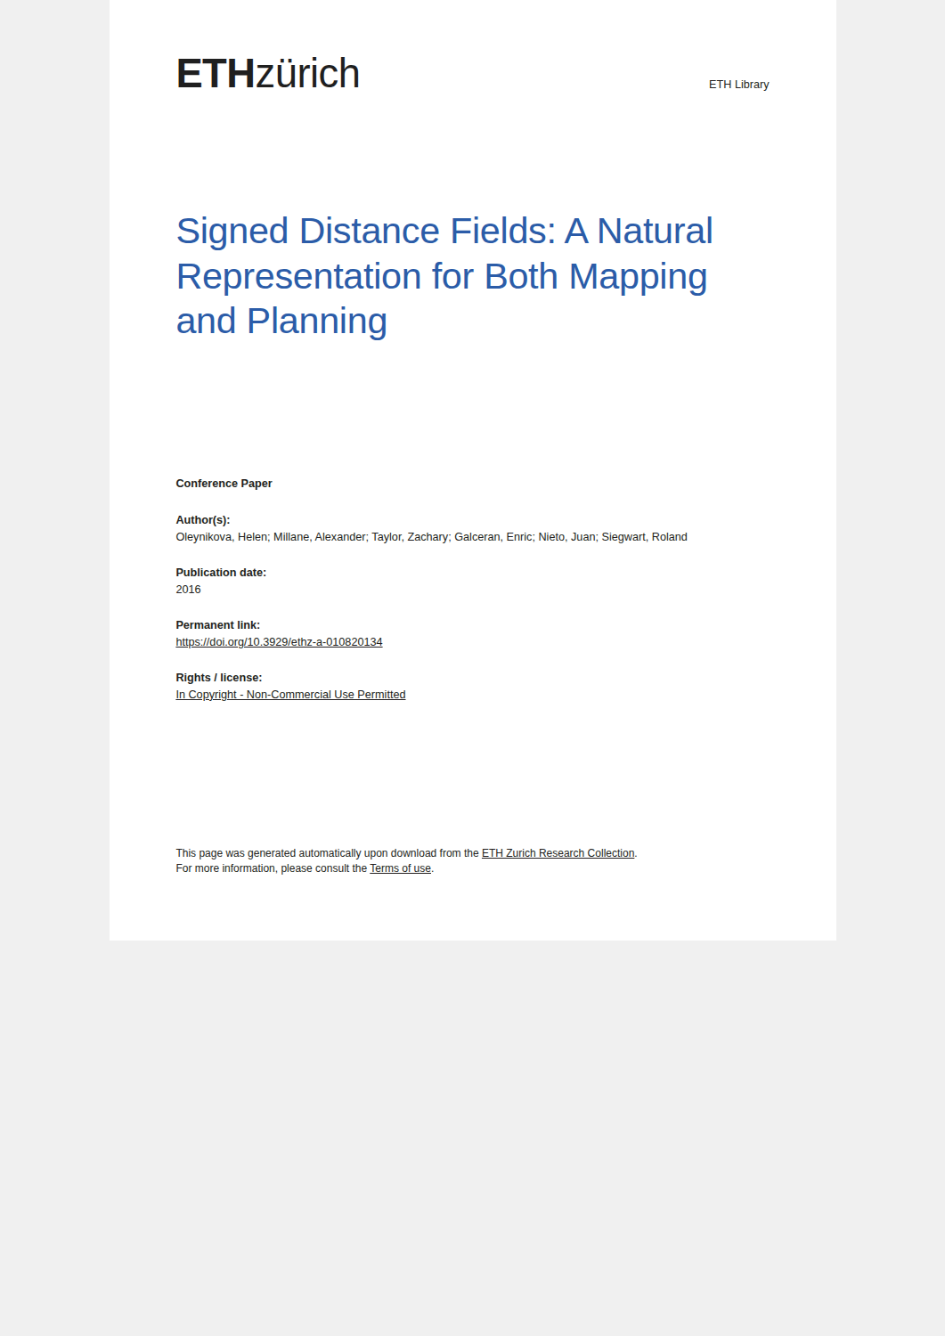ETH zürich
ETH Library
Signed Distance Fields: A Natural Representation for Both Mapping and Planning
Conference Paper
Author(s):
Oleynikova, Helen; Millane, Alexander; Taylor, Zachary; Galceran, Enric; Nieto, Juan; Siegwart, Roland
Publication date:
2016
Permanent link:
https://doi.org/10.3929/ethz-a-010820134
Rights / license:
In Copyright - Non-Commercial Use Permitted
This page was generated automatically upon download from the ETH Zurich Research Collection.
For more information, please consult the Terms of use.